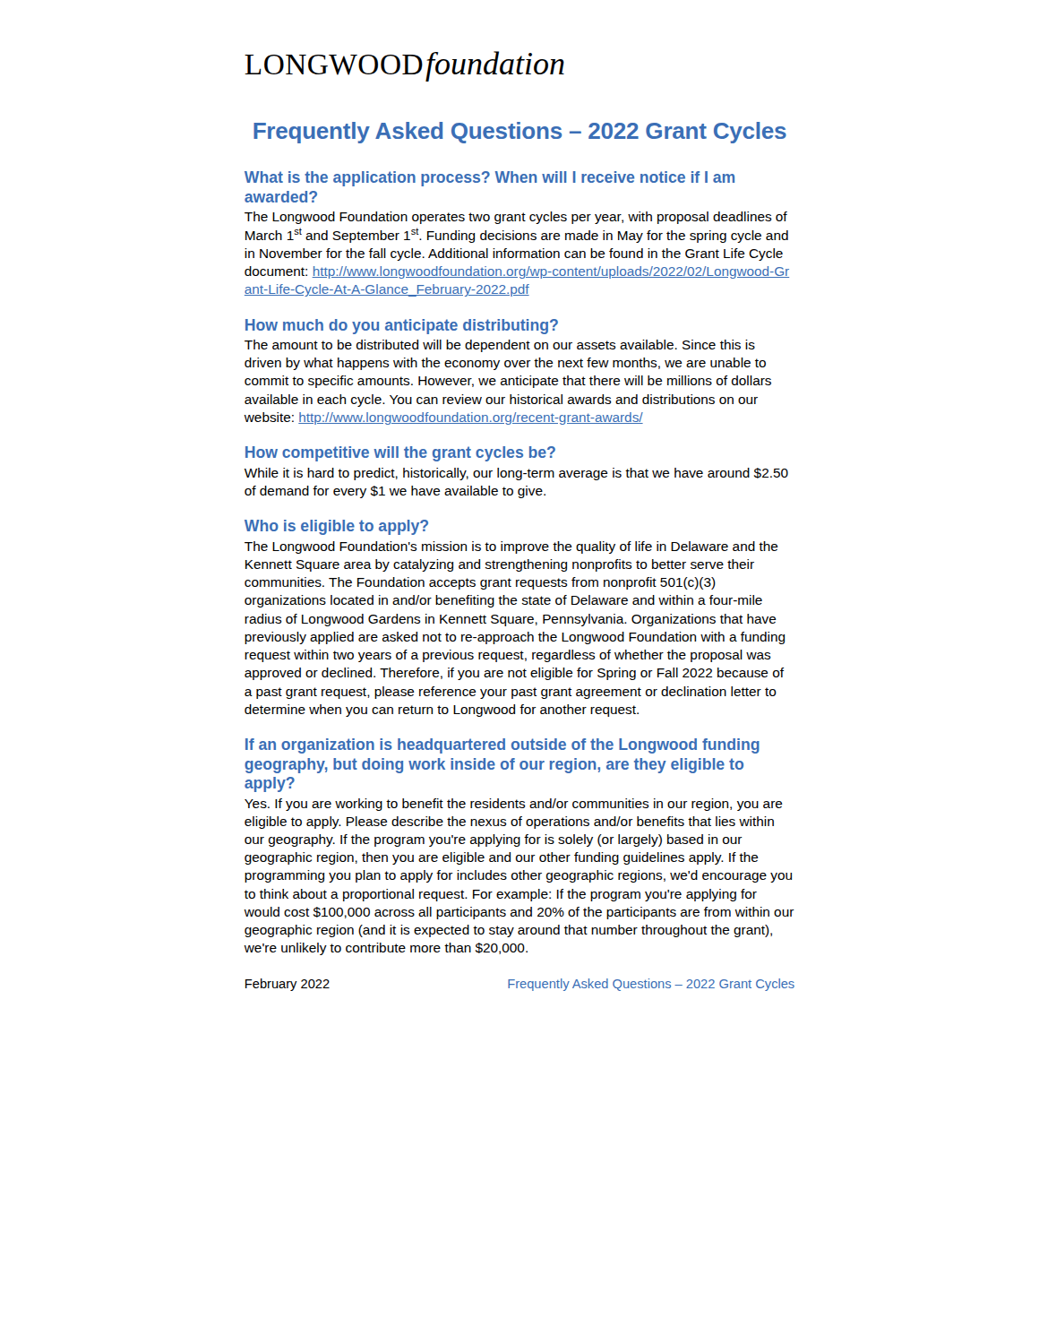LONGWOOD foundation
Frequently Asked Questions – 2022 Grant Cycles
What is the application process? When will I receive notice if I am awarded?
The Longwood Foundation operates two grant cycles per year, with proposal deadlines of March 1st and September 1st. Funding decisions are made in May for the spring cycle and in November for the fall cycle. Additional information can be found in the Grant Life Cycle document: http://www.longwoodfoundation.org/wp-content/uploads/2022/02/Longwood-Grant-Life-Cycle-At-A-Glance_February-2022.pdf
How much do you anticipate distributing?
The amount to be distributed will be dependent on our assets available. Since this is driven by what happens with the economy over the next few months, we are unable to commit to specific amounts. However, we anticipate that there will be millions of dollars available in each cycle. You can review our historical awards and distributions on our website: http://www.longwoodfoundation.org/recent-grant-awards/
How competitive will the grant cycles be?
While it is hard to predict, historically, our long-term average is that we have around $2.50 of demand for every $1 we have available to give.
Who is eligible to apply?
The Longwood Foundation's mission is to improve the quality of life in Delaware and the Kennett Square area by catalyzing and strengthening nonprofits to better serve their communities. The Foundation accepts grant requests from nonprofit 501(c)(3) organizations located in and/or benefiting the state of Delaware and within a four-mile radius of Longwood Gardens in Kennett Square, Pennsylvania. Organizations that have previously applied are asked not to re-approach the Longwood Foundation with a funding request within two years of a previous request, regardless of whether the proposal was approved or declined. Therefore, if you are not eligible for Spring or Fall 2022 because of a past grant request, please reference your past grant agreement or declination letter to determine when you can return to Longwood for another request.
If an organization is headquartered outside of the Longwood funding geography, but doing work inside of our region, are they eligible to apply?
Yes. If you are working to benefit the residents and/or communities in our region, you are eligible to apply. Please describe the nexus of operations and/or benefits that lies within our geography. If the program you're applying for is solely (or largely) based in our geographic region, then you are eligible and our other funding guidelines apply. If the programming you plan to apply for includes other geographic regions, we'd encourage you to think about a proportional request. For example: If the program you're applying for would cost $100,000 across all participants and 20% of the participants are from within our geographic region (and it is expected to stay around that number throughout the grant), we're unlikely to contribute more than $20,000.
February 2022 Frequently Asked Questions – 2022 Grant Cycles